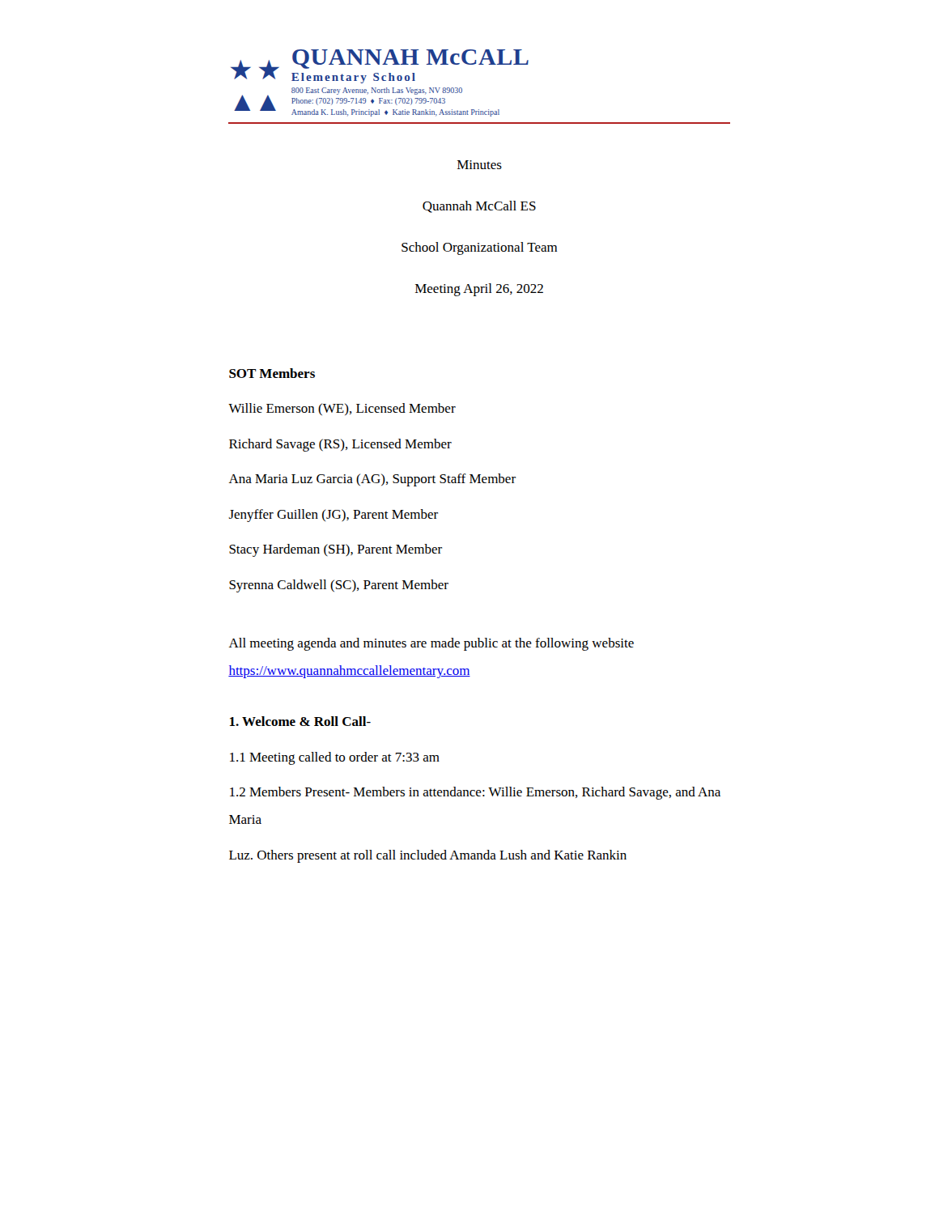★ ★
▲▲
QUANNAH McCALL
Elementary School
800 East Carey Avenue, North Las Vegas, NV 89030
Phone: (702) 799-7149 ♦ Fax: (702) 799-7043
Amanda K. Lush, Principal ♦ Katie Rankin, Assistant Principal
Minutes
Quannah McCall ES
School Organizational Team
Meeting April 26, 2022
SOT Members
Willie Emerson (WE), Licensed Member
Richard Savage (RS), Licensed Member
Ana Maria Luz Garcia (AG), Support Staff Member
Jenyffer Guillen (JG), Parent Member
Stacy Hardeman (SH), Parent Member
Syrenna Caldwell (SC), Parent Member
All meeting agenda and minutes are made public at the following website
https://www.quannahmccallelementary.com
1. Welcome & Roll Call-
1.1 Meeting called to order at 7:33 am
1.2 Members Present- Members in attendance: Willie Emerson, Richard Savage, and Ana Maria
Luz. Others present at roll call included Amanda Lush and Katie Rankin